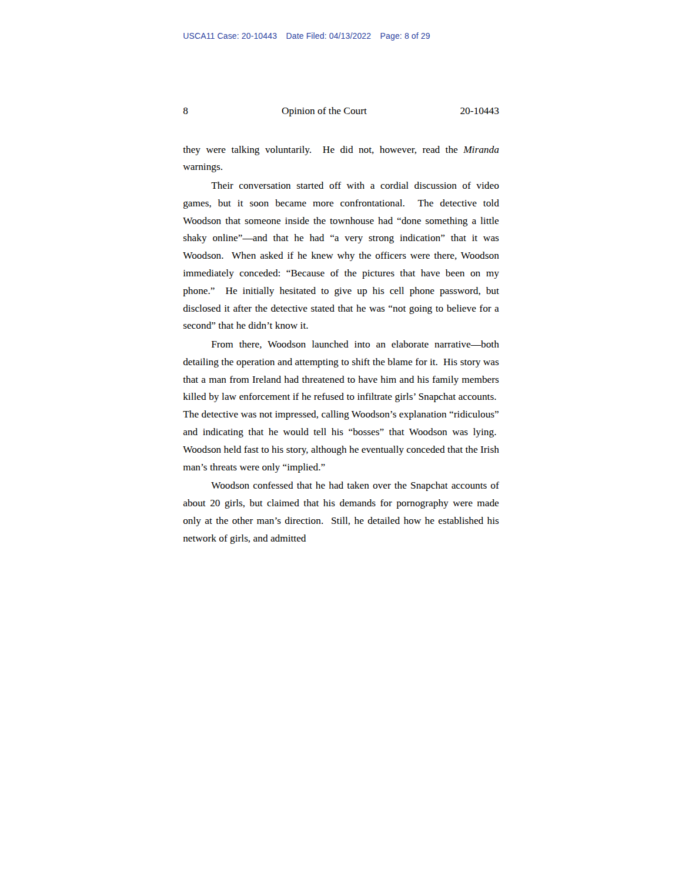USCA11 Case: 20-10443 Date Filed: 04/13/2022 Page: 8 of 29
8 Opinion of the Court 20-10443
they were talking voluntarily. He did not, however, read the Miranda warnings.
Their conversation started off with a cordial discussion of video games, but it soon became more confrontational. The detective told Woodson that someone inside the townhouse had “done something a little shaky online”—and that he had “a very strong indication” that it was Woodson. When asked if he knew why the officers were there, Woodson immediately conceded: “Because of the pictures that have been on my phone.” He initially hesitated to give up his cell phone password, but disclosed it after the detective stated that he was “not going to believe for a second” that he didn’t know it.
From there, Woodson launched into an elaborate narrative—both detailing the operation and attempting to shift the blame for it. His story was that a man from Ireland had threatened to have him and his family members killed by law enforcement if he refused to infiltrate girls’ Snapchat accounts. The detective was not impressed, calling Woodson’s explanation “ridiculous” and indicating that he would tell his “bosses” that Woodson was lying. Woodson held fast to his story, although he eventually conceded that the Irish man’s threats were only “implied.”
Woodson confessed that he had taken over the Snapchat accounts of about 20 girls, but claimed that his demands for pornography were made only at the other man’s direction. Still, he detailed how he established his network of girls, and admitted